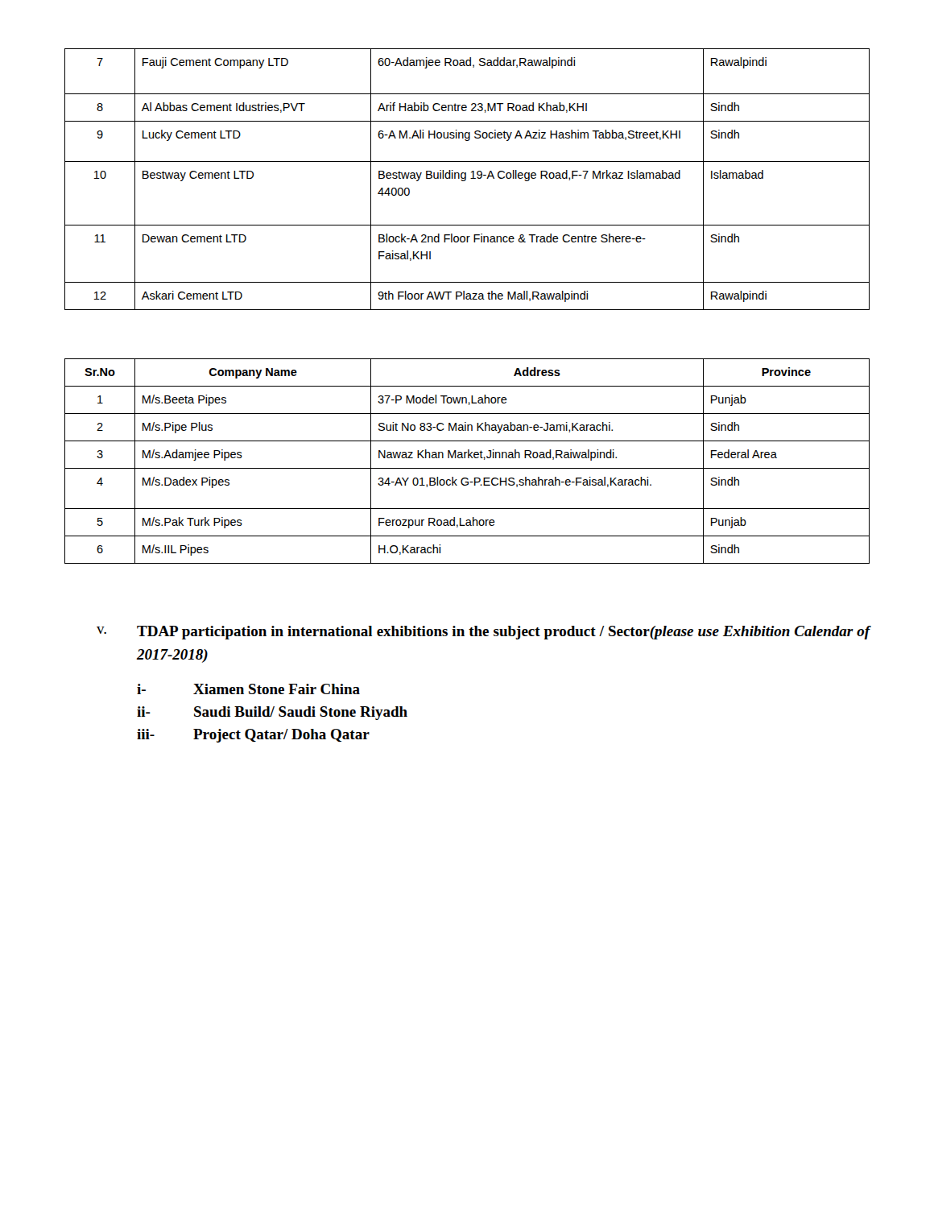| 7 | Fauji Cement Company LTD | 60-Adamjee Road, Saddar,Rawalpindi | Rawalpindi |
| 8 | Al Abbas Cement Idustries,PVT | Arif Habib Centre 23,MT Road Khab,KHI | Sindh |
| 9 | Lucky Cement LTD | 6-A M.Ali Housing Society A Aziz Hashim Tabba,Street,KHI | Sindh |
| 10 | Bestway Cement LTD | Bestway Building 19-A College Road,F-7 Mrkaz Islamabad 44000 | Islamabad |
| 11 | Dewan Cement LTD | Block-A 2nd Floor Finance & Trade Centre Shere-e-Faisal,KHI | Sindh |
| 12 | Askari Cement LTD | 9th Floor AWT Plaza the Mall,Rawalpindi | Rawalpindi |
| Sr.No | Company Name | Address | Province |
| --- | --- | --- | --- |
| 1 | M/s.Beeta Pipes | 37-P Model Town,Lahore | Punjab |
| 2 | M/s.Pipe Plus | Suit No 83-C Main Khayaban-e-Jami,Karachi. | Sindh |
| 3 | M/s.Adamjee Pipes | Nawaz Khan Market,Jinnah Road,Raiwalpindi. | Federal Area |
| 4 | M/s.Dadex Pipes | 34-AY 01,Block G-P.ECHS,shahrah-e-Faisal,Karachi. | Sindh |
| 5 | M/s.Pak Turk Pipes | Ferozpur Road,Lahore | Punjab |
| 6 | M/s.IIL Pipes | H.O,Karachi | Sindh |
v.
TDAP participation in international exhibitions in the subject product / Sector(please use Exhibition Calendar of 2017-2018)
i-Xiamen Stone Fair China
ii-Saudi Build/ Saudi Stone Riyadh
iii-Project Qatar/ Doha Qatar